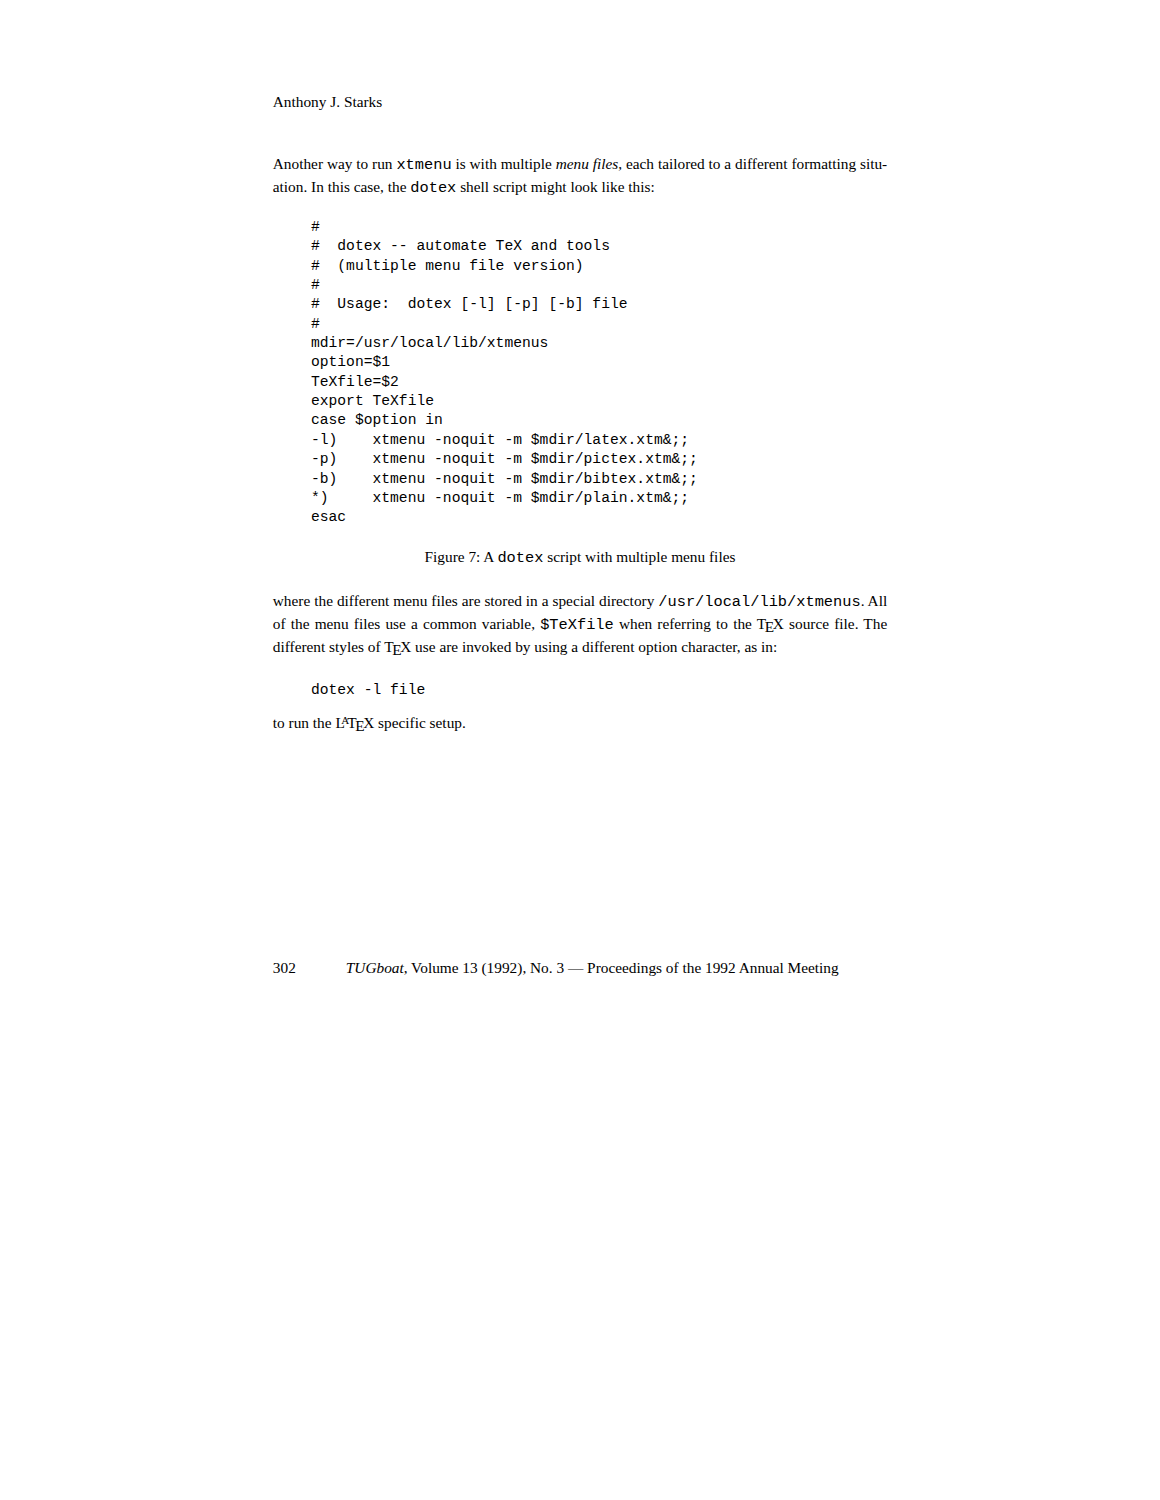Anthony J. Starks
Another way to run xtmenu is with multiple menu files, each tailored to a different formatting situation. In this case, the dotex shell script might look like this:
#
#  dotex -- automate TeX and tools
#  (multiple menu file version)
#
#  Usage:  dotex [-l] [-p] [-b] file
#
mdir=/usr/local/lib/xtmenus
option=$1
TeXfile=$2
export TeXfile
case $option in
-l)    xtmenu -noquit -m $mdir/latex.xtm&;;
-p)    xtmenu -noquit -m $mdir/pictex.xtm&;;
-b)    xtmenu -noquit -m $mdir/bibtex.xtm&;;
*)     xtmenu -noquit -m $mdir/plain.xtm&;;
esac
Figure 7: A dotex script with multiple menu files
where the different menu files are stored in a special directory /usr/local/lib/xtmenus. All of the menu files use a common variable, $TeXfile when referring to the TEX source file. The different styles of TEX use are invoked by using a different option character, as in:
dotex -l file
to run the LATEX specific setup.
302
TUGboat, Volume 13 (1992), No. 3 — Proceedings of the 1992 Annual Meeting